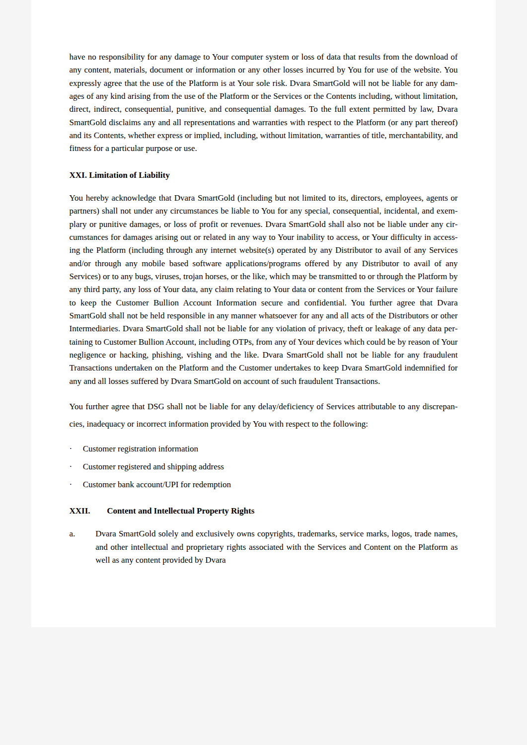have no responsibility for any damage to Your computer system or loss of data that results from the download of any content, materials, document or information or any other losses incurred by You for use of the website. You expressly agree that the use of the Platform is at Your sole risk. Dvara SmartGold will not be liable for any damages of any kind arising from the use of the Platform or the Services or the Contents including, without limitation, direct, indirect, consequential, punitive, and consequential damages. To the full extent permitted by law, Dvara SmartGold disclaims any and all representations and warranties with respect to the Platform (or any part thereof) and its Contents, whether express or implied, including, without limitation, warranties of title, merchantability, and fitness for a particular purpose or use.
XXI. Limitation of Liability
You hereby acknowledge that Dvara SmartGold (including but not limited to its, directors, employees, agents or partners) shall not under any circumstances be liable to You for any special, consequential, incidental, and exemplary or punitive damages, or loss of profit or revenues. Dvara SmartGold shall also not be liable under any circumstances for damages arising out or related in any way to Your inability to access, or Your difficulty in accessing the Platform (including through any internet website(s) operated by any Distributor to avail of any Services and/or through any mobile based software applications/programs offered by any Distributor to avail of any Services) or to any bugs, viruses, trojan horses, or the like, which may be transmitted to or through the Platform by any third party, any loss of Your data, any claim relating to Your data or content from the Services or Your failure to keep the Customer Bullion Account Information secure and confidential. You further agree that Dvara SmartGold shall not be held responsible in any manner whatsoever for any and all acts of the Distributors or other Intermediaries. Dvara SmartGold shall not be liable for any violation of privacy, theft or leakage of any data pertaining to Customer Bullion Account, including OTPs, from any of Your devices which could be by reason of Your negligence or hacking, phishing, vishing and the like. Dvara SmartGold shall not be liable for any fraudulent Transactions undertaken on the Platform and the Customer undertakes to keep Dvara SmartGold indemnified for any and all losses suffered by Dvara SmartGold on account of such fraudulent Transactions.
You further agree that DSG shall not be liable for any delay/deficiency of Services attributable to any discrepancies, inadequacy or incorrect information provided by You with respect to the following:
Customer registration information
Customer registered and shipping address
Customer bank account/UPI for redemption
XXII. Content and Intellectual Property Rights
a. Dvara SmartGold solely and exclusively owns copyrights, trademarks, service marks, logos, trade names, and other intellectual and proprietary rights associated with the Services and Content on the Platform as well as any content provided by Dvara